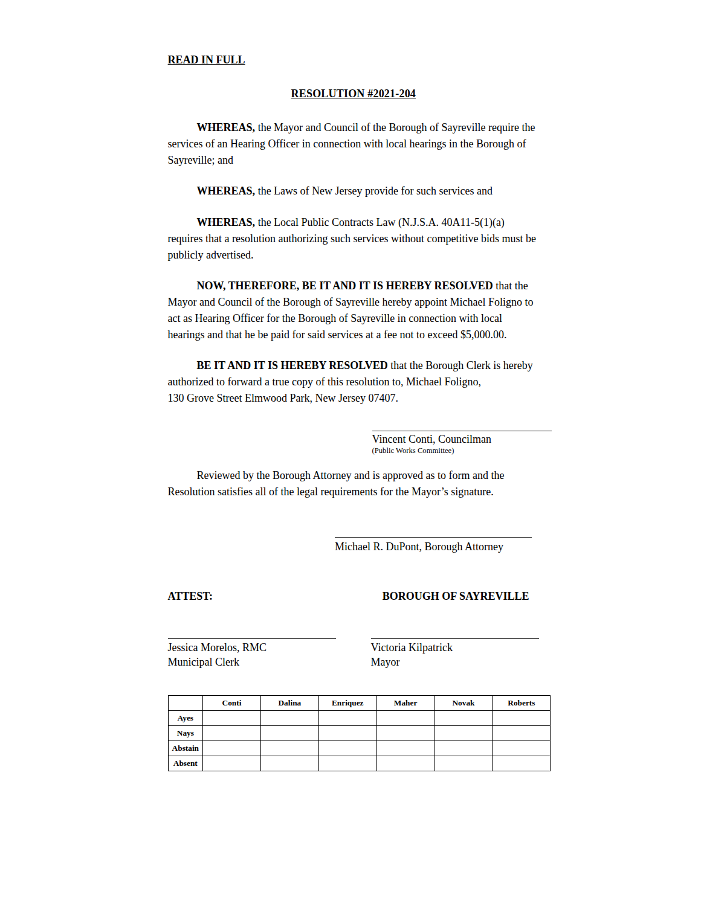READ IN FULL
RESOLUTION #2021-204
WHEREAS, the Mayor and Council of the Borough of Sayreville require the services of an Hearing Officer in connection with local hearings in the Borough of Sayreville; and
WHEREAS, the Laws of New Jersey provide for such services and
WHEREAS, the Local Public Contracts Law (N.J.S.A. 40A11-5(1)(a) requires that a resolution authorizing such services without competitive bids must be publicly advertised.
NOW, THEREFORE, BE IT AND IT IS HEREBY RESOLVED that the Mayor and Council of the Borough of Sayreville hereby appoint Michael Foligno to act as Hearing Officer for the Borough of Sayreville in connection with local hearings and that he be paid for said services at a fee not to exceed $5,000.00.
BE IT AND IT IS HEREBY RESOLVED that the Borough Clerk is hereby authorized to forward a true copy of this resolution to, Michael Foligno,
130 Grove Street Elmwood Park, New Jersey 07407.
Vincent Conti, Councilman
(Public Works Committee)
Reviewed by the Borough Attorney and is approved as to form and the Resolution satisfies all of the legal requirements for the Mayor’s signature.
Michael R. DuPont, Borough Attorney
ATTEST:
BOROUGH OF SAYREVILLE
Jessica Morelos, RMC
Municipal Clerk
Victoria Kilpatrick
Mayor
| | Conti | Dalina | Enriquez | Maher | Novak | Roberts |
| --- | --- | --- | --- | --- | --- | --- |
| Ayes | | | | | | |
| Nays | | | | | | |
| Abstain | | | | | | |
| Absent | | | | | | |